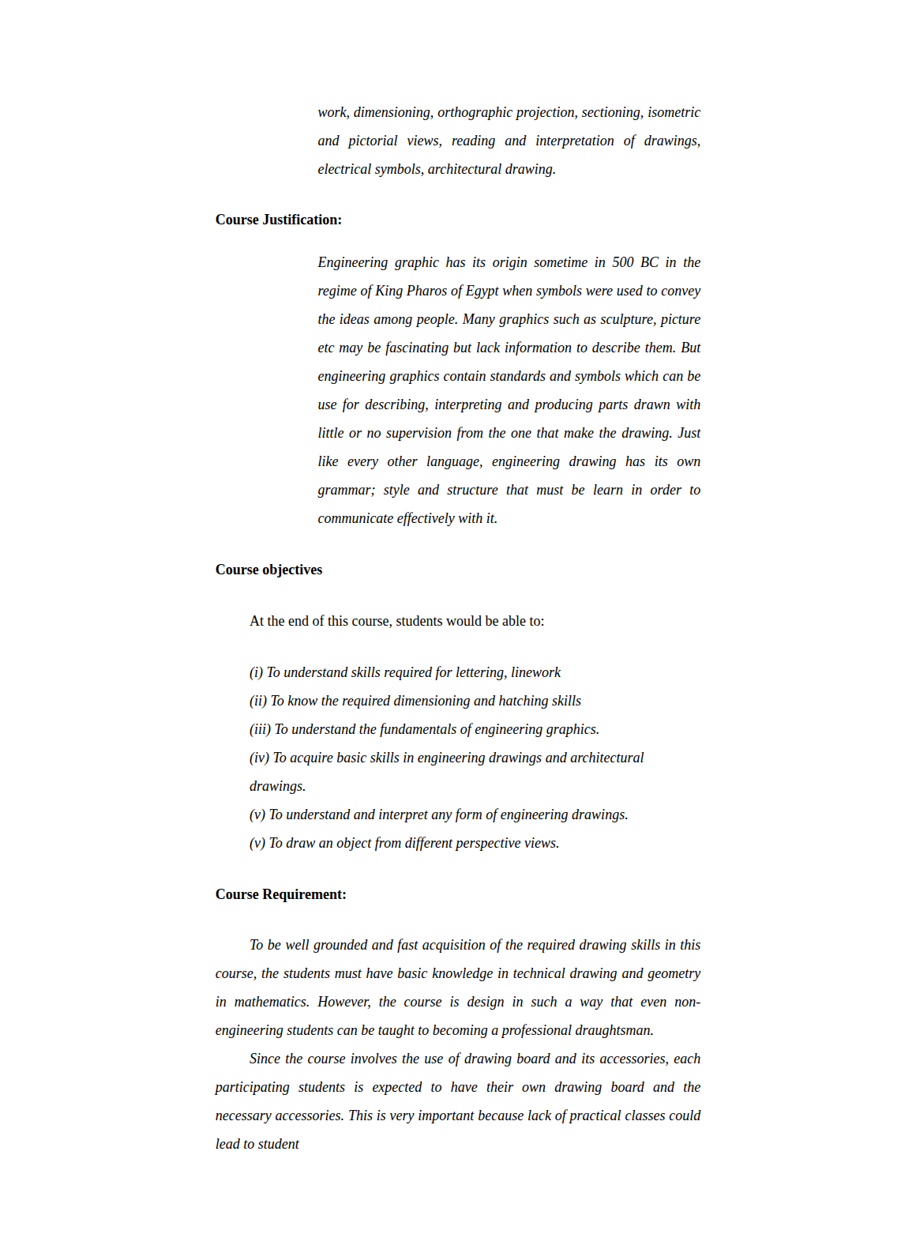work, dimensioning, orthographic projection, sectioning, isometric and pictorial views, reading and interpretation of drawings, electrical symbols, architectural drawing.
Course Justification:
Engineering graphic has its origin sometime in 500 BC in the regime of King Pharos of Egypt when symbols were used to convey the ideas among people. Many graphics such as sculpture, picture etc may be fascinating but lack information to describe them. But engineering graphics contain standards and symbols which can be use for describing, interpreting and producing parts drawn with little or no supervision from the one that make the drawing. Just like every other language, engineering drawing has its own grammar; style and structure that must be learn in order to communicate effectively with it.
Course objectives
At the end of this course, students would be able to:
(i) To understand skills required for lettering, linework
(ii) To know the required dimensioning and hatching skills
(iii) To understand the fundamentals of engineering graphics.
(iv) To acquire basic skills in engineering drawings and architectural drawings.
(v) To understand and interpret any form of engineering drawings.
(v) To draw an object from different perspective views.
Course Requirement:
To be well grounded and fast acquisition of the required drawing skills in this course, the students must have basic knowledge in technical drawing and geometry in mathematics. However, the course is design in such a way that even non-engineering students can be taught to becoming a professional draughtsman.
Since the course involves the use of drawing board and its accessories, each participating students is expected to have their own drawing board and the necessary accessories. This is very important because lack of practical classes could lead to student